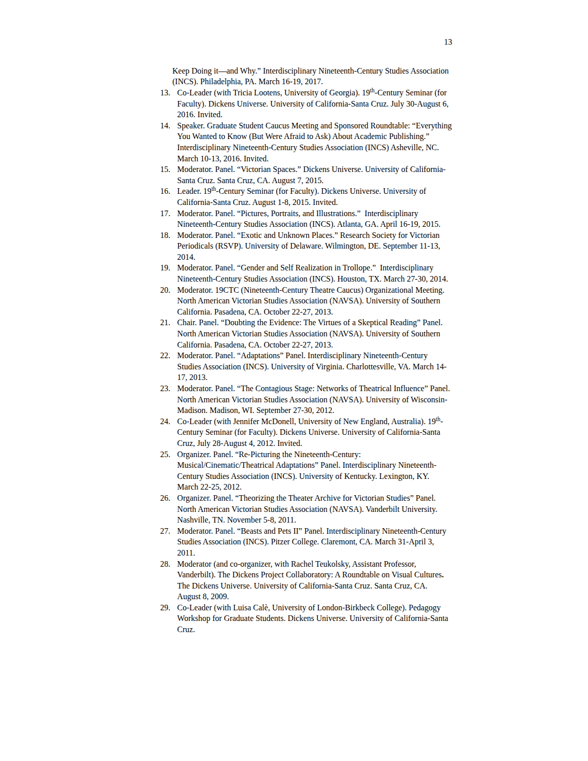13
Keep Doing it—and Why.” Interdisciplinary Nineteenth-Century Studies Association (INCS). Philadelphia, PA. March 16-19, 2017.
13. Co-Leader (with Tricia Lootens, University of Georgia). 19th-Century Seminar (for Faculty). Dickens Universe. University of California-Santa Cruz. July 30-August 6, 2016. Invited.
14. Speaker. Graduate Student Caucus Meeting and Sponsored Roundtable: “Everything You Wanted to Know (But Were Afraid to Ask) About Academic Publishing.” Interdisciplinary Nineteenth-Century Studies Association (INCS) Asheville, NC. March 10-13, 2016. Invited.
15. Moderator. Panel. “Victorian Spaces.” Dickens Universe. University of California-Santa Cruz. Santa Cruz, CA. August 7, 2015.
16. Leader. 19th-Century Seminar (for Faculty). Dickens Universe. University of California-Santa Cruz. August 1-8, 2015. Invited.
17. Moderator. Panel. “Pictures, Portraits, and Illustrations.” Interdisciplinary Nineteenth-Century Studies Association (INCS). Atlanta, GA. April 16-19, 2015.
18. Moderator. Panel. “Exotic and Unknown Places.” Research Society for Victorian Periodicals (RSVP). University of Delaware. Wilmington, DE. September 11-13, 2014.
19. Moderator. Panel. “Gender and Self Realization in Trollope.” Interdisciplinary Nineteenth-Century Studies Association (INCS). Houston, TX. March 27-30, 2014.
20. Moderator. 19CTC (Nineteenth-Century Theatre Caucus) Organizational Meeting. North American Victorian Studies Association (NAVSA). University of Southern California. Pasadena, CA. October 22-27, 2013.
21. Chair. Panel. “Doubting the Evidence: The Virtues of a Skeptical Reading” Panel. North American Victorian Studies Association (NAVSA). University of Southern California. Pasadena, CA. October 22-27, 2013.
22. Moderator. Panel. “Adaptations” Panel. Interdisciplinary Nineteenth-Century Studies Association (INCS). University of Virginia. Charlottesville, VA. March 14-17, 2013.
23. Moderator. Panel. “The Contagious Stage: Networks of Theatrical Influence” Panel. North American Victorian Studies Association (NAVSA). University of Wisconsin-Madison. Madison, WI. September 27-30, 2012.
24. Co-Leader (with Jennifer McDonell, University of New England, Australia). 19th-Century Seminar (for Faculty). Dickens Universe. University of California-Santa Cruz, July 28-August 4, 2012. Invited.
25. Organizer. Panel. “Re-Picturing the Nineteenth-Century: Musical/Cinematic/Theatrical Adaptations” Panel. Interdisciplinary Nineteenth-Century Studies Association (INCS). University of Kentucky. Lexington, KY. March 22-25, 2012.
26. Organizer. Panel. “Theorizing the Theater Archive for Victorian Studies” Panel. North American Victorian Studies Association (NAVSA). Vanderbilt University. Nashville, TN. November 5-8, 2011.
27. Moderator. Panel. “Beasts and Pets II” Panel. Interdisciplinary Nineteenth-Century Studies Association (INCS). Pitzer College. Claremont, CA. March 31-April 3, 2011.
28. Moderator (and co-organizer, with Rachel Teukolsky, Assistant Professor, Vanderbilt). The Dickens Project Collaboratory: A Roundtable on Visual Cultures. The Dickens Universe. University of California-Santa Cruz. Santa Cruz, CA. August 8, 2009.
29. Co-Leader (with Luisa Calè, University of London-Birkbeck College). Pedagogy Workshop for Graduate Students. Dickens Universe. University of California-Santa Cruz.